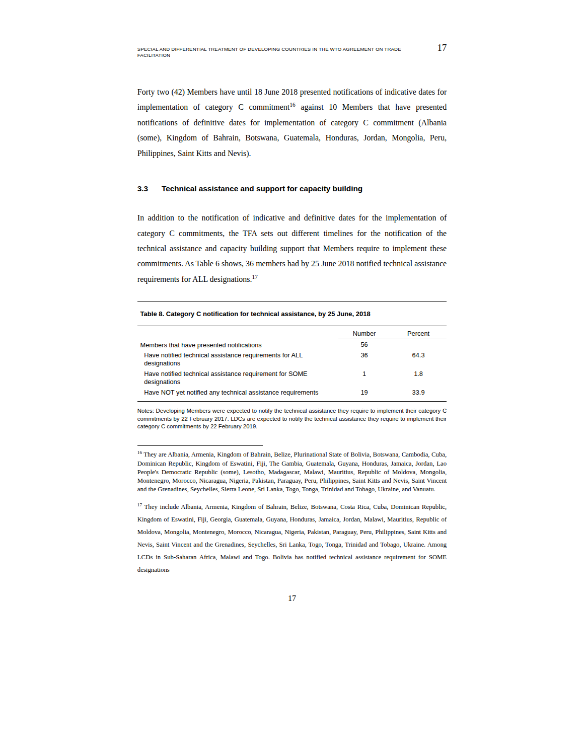Special and Differential Treatment of Developing Countries in the WTO Agreement on Trade Facilitation
17
Forty two (42) Members have until 18 June 2018 presented notifications of indicative dates for implementation of category C commitment16 against 10 Members that have presented notifications of definitive dates for implementation of category C commitment (Albania (some), Kingdom of Bahrain, Botswana, Guatemala, Honduras, Jordan, Mongolia, Peru, Philippines, Saint Kitts and Nevis).
3.3 Technical assistance and support for capacity building
In addition to the notification of indicative and definitive dates for the implementation of category C commitments, the TFA sets out different timelines for the notification of the technical assistance and capacity building support that Members require to implement these commitments. As Table 6 shows, 36 members had by 25 June 2018 notified technical assistance requirements for ALL designations.17
Table 8. Category C notification for technical assistance, by 25 June, 2018
| | Number | Percent |
| --- | --- | --- |
| Members that have presented notifications | 56 | |
| Have notified technical assistance requirements for ALL designations | 36 | 64.3 |
| Have notified technical assistance requirement for SOME designations | 1 | 1.8 |
| Have NOT yet notified any technical assistance requirements | 19 | 33.9 |
Notes: Developing Members were expected to notify the technical assistance they require to implement their category C commitments by 22 February 2017. LDCs are expected to notify the technical assistance they require to implement their category C commitments by 22 February 2019.
16 They are Albania, Armenia, Kingdom of Bahrain, Belize, Plurinational State of Bolivia, Botswana, Cambodia, Cuba, Dominican Republic, Kingdom of Eswatini, Fiji, The Gambia, Guatemala, Guyana, Honduras, Jamaica, Jordan, Lao People's Democratic Republic (some), Lesotho, Madagascar, Malawi, Mauritius, Republic of Moldova, Mongolia, Montenegro, Morocco, Nicaragua, Nigeria, Pakistan, Paraguay, Peru, Philippines, Saint Kitts and Nevis, Saint Vincent and the Grenadines, Seychelles, Sierra Leone, Sri Lanka, Togo, Tonga, Trinidad and Tobago, Ukraine, and Vanuatu.
17 They include Albania, Armenia, Kingdom of Bahrain, Belize, Botswana, Costa Rica, Cuba, Dominican Republic, Kingdom of Eswatini, Fiji, Georgia, Guatemala, Guyana, Honduras, Jamaica, Jordan, Malawi, Mauritius, Republic of Moldova, Mongolia, Montenegro, Morocco, Nicaragua, Nigeria, Pakistan, Paraguay, Peru, Philippines, Saint Kitts and Nevis, Saint Vincent and the Grenadines, Seychelles, Sri Lanka, Togo, Tonga, Trinidad and Tobago, Ukraine. Among LCDs in Sub-Saharan Africa, Malawi and Togo. Bolivia has notified technical assistance requirement for SOME designations
17